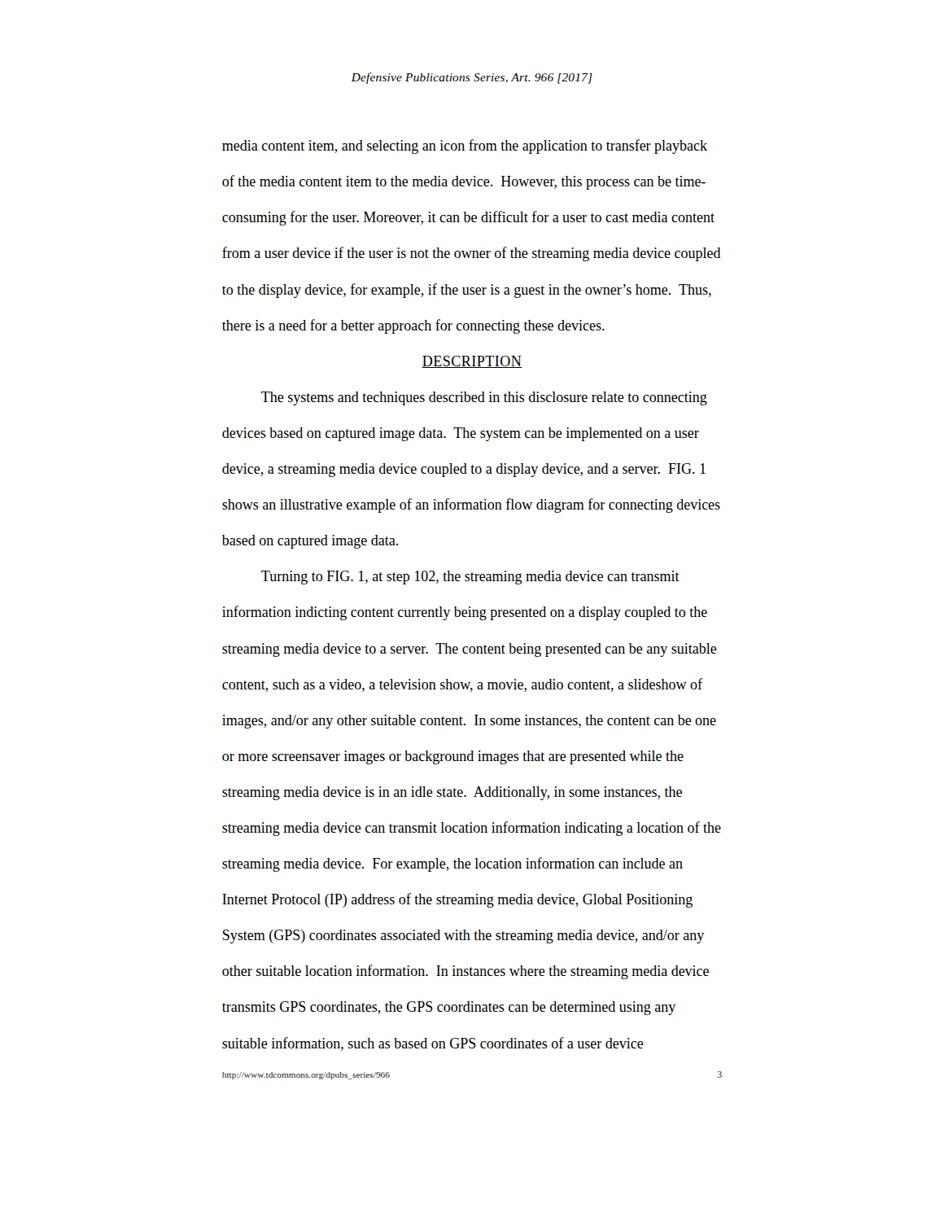Defensive Publications Series, Art. 966 [2017]
media content item, and selecting an icon from the application to transfer playback of the media content item to the media device. However, this process can be time-consuming for the user. Moreover, it can be difficult for a user to cast media content from a user device if the user is not the owner of the streaming media device coupled to the display device, for example, if the user is a guest in the owner’s home. Thus, there is a need for a better approach for connecting these devices.
DESCRIPTION
The systems and techniques described in this disclosure relate to connecting devices based on captured image data. The system can be implemented on a user device, a streaming media device coupled to a display device, and a server. FIG. 1 shows an illustrative example of an information flow diagram for connecting devices based on captured image data.
Turning to FIG. 1, at step 102, the streaming media device can transmit information indicting content currently being presented on a display coupled to the streaming media device to a server. The content being presented can be any suitable content, such as a video, a television show, a movie, audio content, a slideshow of images, and/or any other suitable content. In some instances, the content can be one or more screensaver images or background images that are presented while the streaming media device is in an idle state. Additionally, in some instances, the streaming media device can transmit location information indicating a location of the streaming media device. For example, the location information can include an Internet Protocol (IP) address of the streaming media device, Global Positioning System (GPS) coordinates associated with the streaming media device, and/or any other suitable location information. In instances where the streaming media device transmits GPS coordinates, the GPS coordinates can be determined using any suitable information, such as based on GPS coordinates of a user device
http://www.tdcommons.org/dpubs_series/966 3